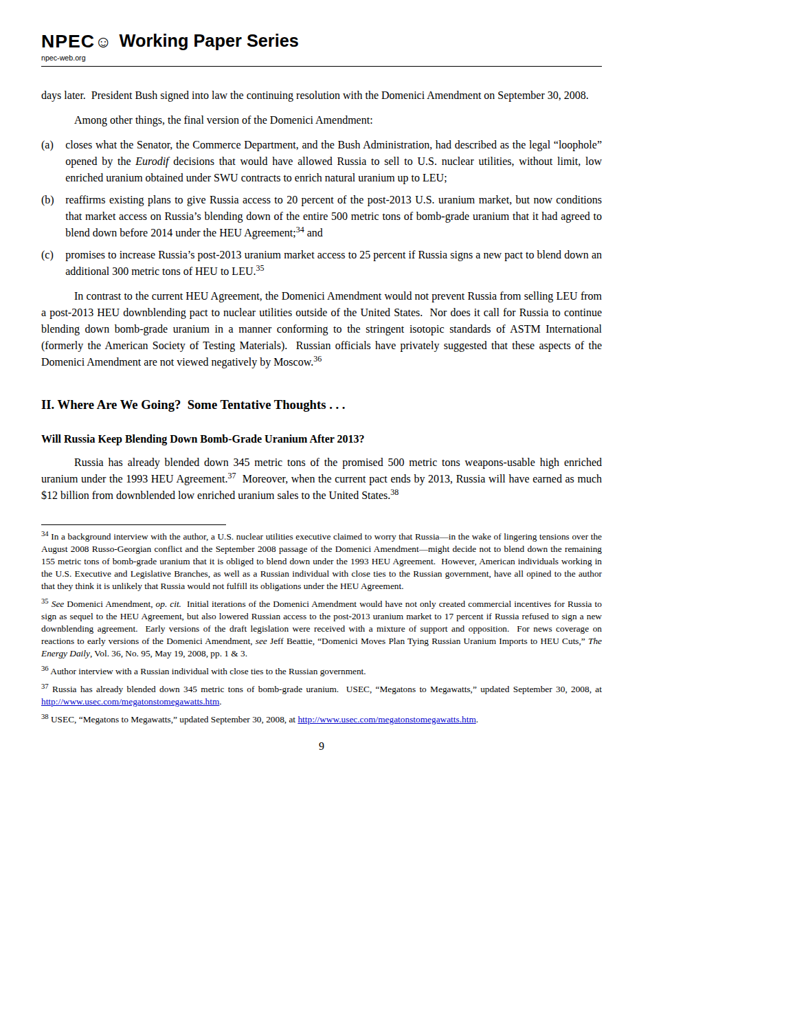NPEC☺
Working Paper Series
npec-web.org
days later. President Bush signed into law the continuing resolution with the Domenici Amendment on September 30, 2008.
Among other things, the final version of the Domenici Amendment:
(a) closes what the Senator, the Commerce Department, and the Bush Administration, had described as the legal “loophole” opened by the Eurodif decisions that would have allowed Russia to sell to U.S. nuclear utilities, without limit, low enriched uranium obtained under SWU contracts to enrich natural uranium up to LEU;
(b) reaffirms existing plans to give Russia access to 20 percent of the post-2013 U.S. uranium market, but now conditions that market access on Russia’s blending down of the entire 500 metric tons of bomb-grade uranium that it had agreed to blend down before 2014 under the HEU Agreement;34 and
(c) promises to increase Russia’s post-2013 uranium market access to 25 percent if Russia signs a new pact to blend down an additional 300 metric tons of HEU to LEU.35
In contrast to the current HEU Agreement, the Domenici Amendment would not prevent Russia from selling LEU from a post-2013 HEU downblending pact to nuclear utilities outside of the United States. Nor does it call for Russia to continue blending down bomb-grade uranium in a manner conforming to the stringent isotopic standards of ASTM International (formerly the American Society of Testing Materials). Russian officials have privately suggested that these aspects of the Domenici Amendment are not viewed negatively by Moscow.36
II. Where Are We Going? Some Tentative Thoughts . . .
Will Russia Keep Blending Down Bomb-Grade Uranium After 2013?
Russia has already blended down 345 metric tons of the promised 500 metric tons weapons-usable high enriched uranium under the 1993 HEU Agreement.37 Moreover, when the current pact ends by 2013, Russia will have earned as much $12 billion from downblended low enriched uranium sales to the United States.38
34 In a background interview with the author, a U.S. nuclear utilities executive claimed to worry that Russia—in the wake of lingering tensions over the August 2008 Russo-Georgian conflict and the September 2008 passage of the Domenici Amendment—might decide not to blend down the remaining 155 metric tons of bomb-grade uranium that it is obliged to blend down under the 1993 HEU Agreement. However, American individuals working in the U.S. Executive and Legislative Branches, as well as a Russian individual with close ties to the Russian government, have all opined to the author that they think it is unlikely that Russia would not fulfill its obligations under the HEU Agreement.
35 See Domenici Amendment, op. cit. Initial iterations of the Domenici Amendment would have not only created commercial incentives for Russia to sign as sequel to the HEU Agreement, but also lowered Russian access to the post-2013 uranium market to 17 percent if Russia refused to sign a new downblending agreement. Early versions of the draft legislation were received with a mixture of support and opposition. For news coverage on reactions to early versions of the Domenici Amendment, see Jeff Beattie, “Domenici Moves Plan Tying Russian Uranium Imports to HEU Cuts,” The Energy Daily, Vol. 36, No. 95, May 19, 2008, pp. 1 & 3.
36 Author interview with a Russian individual with close ties to the Russian government.
37 Russia has already blended down 345 metric tons of bomb-grade uranium. USEC, “Megatons to Megawatts,” updated September 30, 2008, at http://www.usec.com/megatonstomegawatts.htm.
38 USEC, “Megatons to Megawatts,” updated September 30, 2008, at http://www.usec.com/megatonstomegawatts.htm.
9